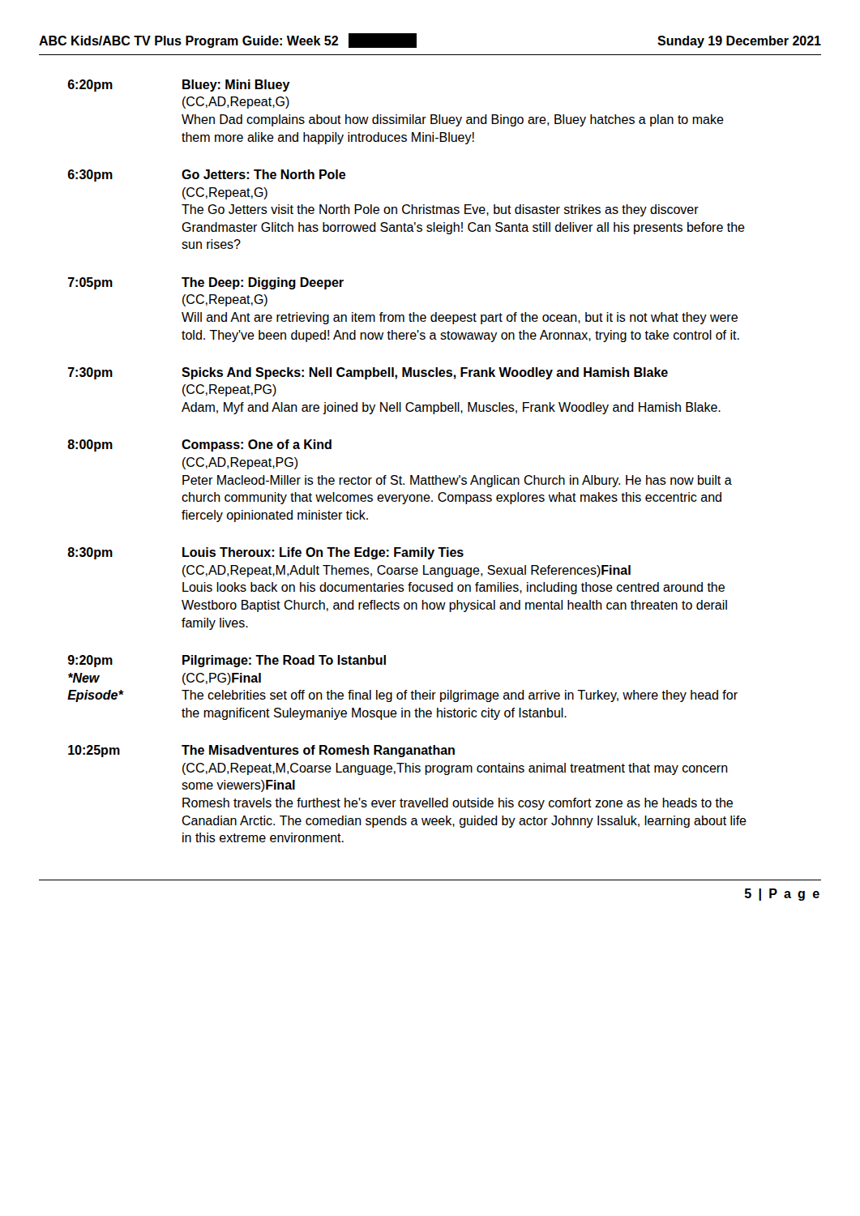ABC Kids/ABC TV Plus Program Guide: Week 52
Sunday 19 December 2021
6:20pm
Bluey: Mini Bluey
(CC,AD,Repeat,G)
When Dad complains about how dissimilar Bluey and Bingo are, Bluey hatches a plan to make them more alike and happily introduces Mini-Bluey!
6:30pm
Go Jetters: The North Pole
(CC,Repeat,G)
The Go Jetters visit the North Pole on Christmas Eve, but disaster strikes as they discover Grandmaster Glitch has borrowed Santa's sleigh! Can Santa still deliver all his presents before the sun rises?
7:05pm
The Deep: Digging Deeper
(CC,Repeat,G)
Will and Ant are retrieving an item from the deepest part of the ocean, but it is not what they were told. They've been duped! And now there's a stowaway on the Aronnax, trying to take control of it.
7:30pm
Spicks And Specks: Nell Campbell, Muscles, Frank Woodley and Hamish Blake
(CC,Repeat,PG)
Adam, Myf and Alan are joined by Nell Campbell, Muscles, Frank Woodley and Hamish Blake.
8:00pm
Compass: One of a Kind
(CC,AD,Repeat,PG)
Peter Macleod-Miller is the rector of St. Matthew's Anglican Church in Albury. He has now built a church community that welcomes everyone. Compass explores what makes this eccentric and fiercely opinionated minister tick.
8:30pm
Louis Theroux: Life On The Edge: Family Ties
(CC,AD,Repeat,M,Adult Themes, Coarse Language, Sexual References)Final
Louis looks back on his documentaries focused on families, including those centred around the Westboro Baptist Church, and reflects on how physical and mental health can threaten to derail family lives.
9:20pm*New Episode*
Pilgrimage: The Road To Istanbul
(CC,PG)Final
The celebrities set off on the final leg of their pilgrimage and arrive in Turkey, where they head for the magnificent Suleymaniye Mosque in the historic city of Istanbul.
10:25pm
The Misadventures of Romesh Ranganathan
(CC,AD,Repeat,M,Coarse Language,This program contains animal treatment that may concern some viewers)Final
Romesh travels the furthest he's ever travelled outside his cosy comfort zone as he heads to the Canadian Arctic. The comedian spends a week, guided by actor Johnny Issaluk, learning about life in this extreme environment.
5 | P a g e